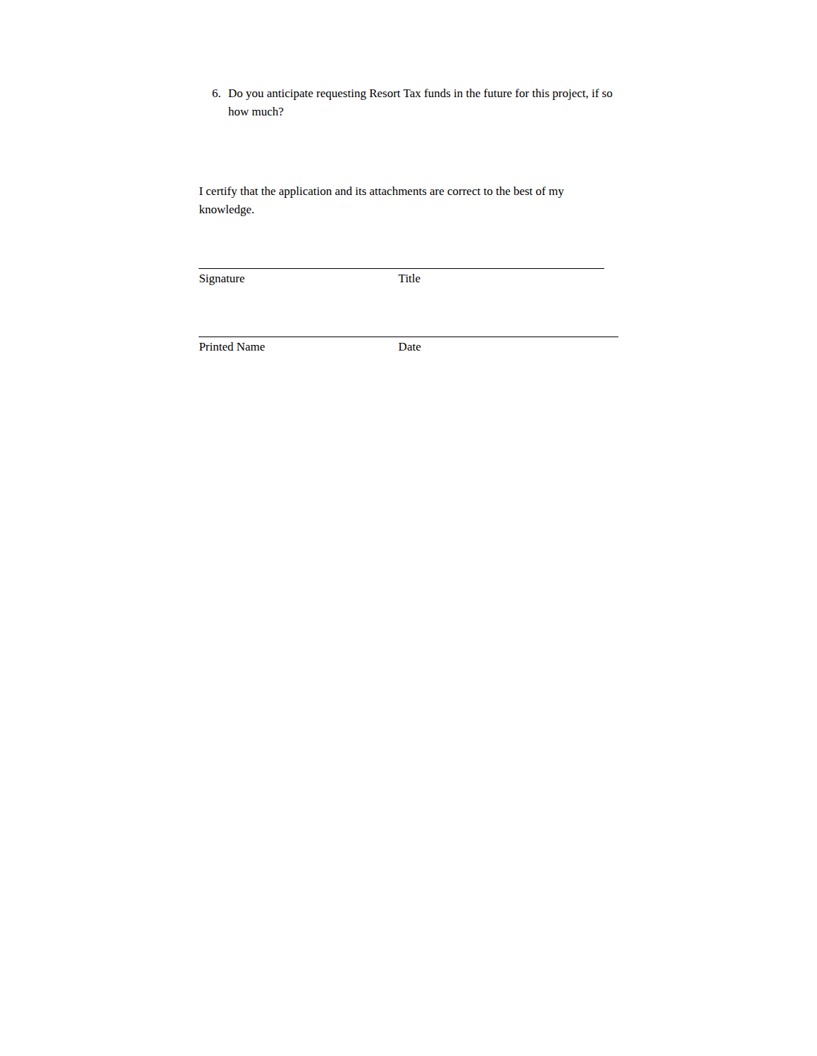Do you anticipate requesting Resort Tax funds in the future for this project, if so how much?
I certify that the application and its attachments are correct to the best of my knowledge.
| Signature | Title |
| Printed Name | Date |